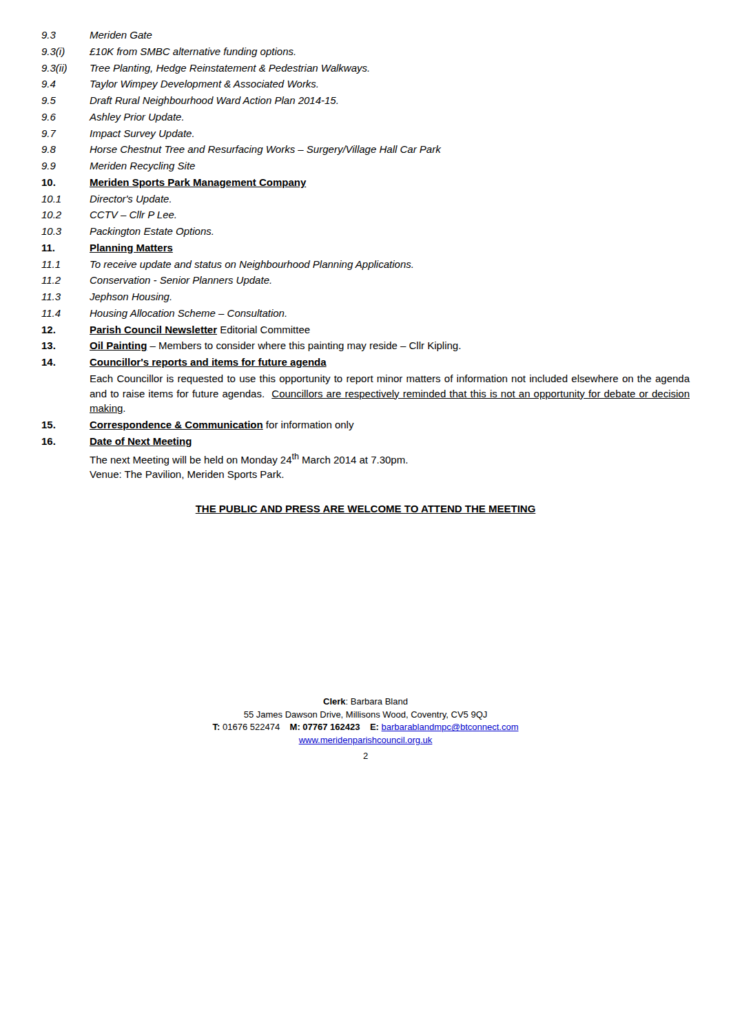9.3
Meriden Gate
9.3(i)
£10K from SMBC alternative funding options.
9.3(ii)
Tree Planting, Hedge Reinstatement & Pedestrian Walkways.
9.4
Taylor Wimpey Development & Associated Works.
9.5
Draft Rural Neighbourhood Ward Action Plan 2014-15.
9.6
Ashley Prior Update.
9.7
Impact Survey Update.
9.8
Horse Chestnut Tree and Resurfacing Works – Surgery/Village Hall Car Park
9.9
Meriden Recycling Site
10.
Meriden Sports Park Management Company
10.1
Director's Update.
10.2
CCTV – Cllr P Lee.
10.3
Packington Estate Options.
11.
Planning Matters
11.1
To receive update and status on Neighbourhood Planning Applications.
11.2
Conservation - Senior Planners Update.
11.3
Jephson Housing.
11.4
Housing Allocation Scheme – Consultation.
12.
Parish Council Newsletter Editorial Committee
13.
Oil Painting – Members to consider where this painting may reside – Cllr Kipling.
14.
Councillor's reports and items for future agenda
Each Councillor is requested to use this opportunity to report minor matters of information not included elsewhere on the agenda and to raise items for future agendas. Councillors are respectively reminded that this is not an opportunity for debate or decision making.
15.
Correspondence & Communication for information only
16.
Date of Next Meeting
The next Meeting will be held on Monday 24th March 2014 at 7.30pm.
Venue: The Pavilion, Meriden Sports Park.
THE PUBLIC AND PRESS ARE WELCOME TO ATTEND THE MEETING
Clerk: Barbara Bland
55 James Dawson Drive, Millisons Wood, Coventry, CV5 9QJ
T: 01676 522474 M: 07767 162423 E: barbarablandmpc@btconnect.com
www.meridenparishcouncil.org.uk
2